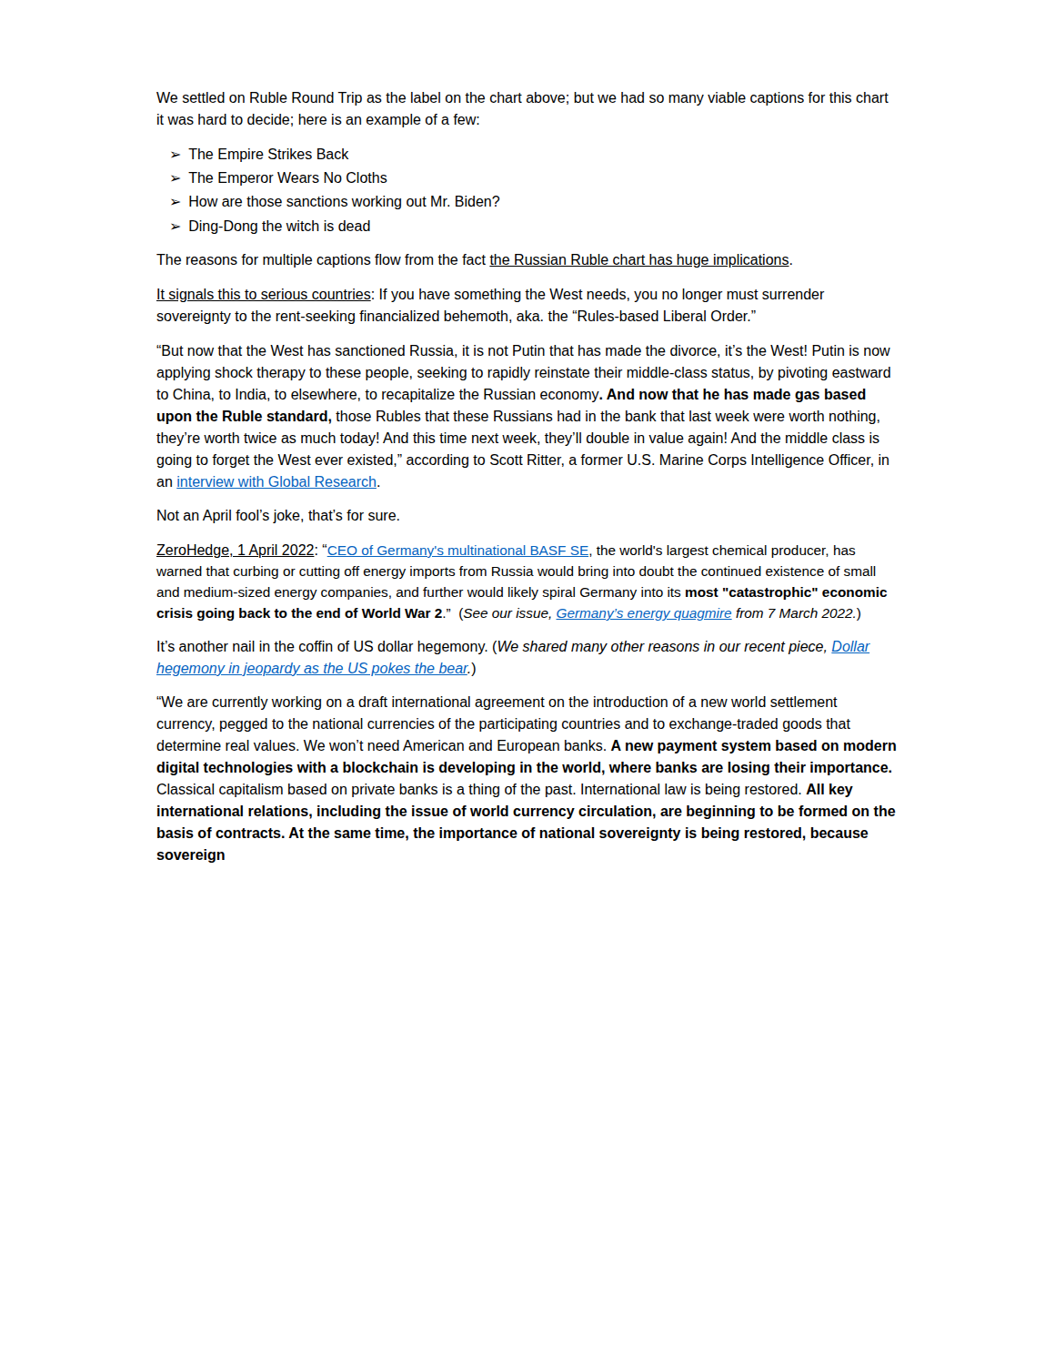We settled on Ruble Round Trip as the label on the chart above; but we had so many viable captions for this chart it was hard to decide; here is an example of a few:
The Empire Strikes Back
The Emperor Wears No Cloths
How are those sanctions working out Mr. Biden?
Ding-Dong the witch is dead
The reasons for multiple captions flow from the fact the Russian Ruble chart has huge implications.
It signals this to serious countries: If you have something the West needs, you no longer must surrender sovereignty to the rent-seeking financialized behemoth, aka. the “Rules-based Liberal Order.”
“But now that the West has sanctioned Russia, it is not Putin that has made the divorce, it’s the West! Putin is now applying shock therapy to these people, seeking to rapidly reinstate their middle-class status, by pivoting eastward to China, to India, to elsewhere, to recapitalize the Russian economy. And now that he has made gas based upon the Ruble standard, those Rubles that these Russians had in the bank that last week were worth nothing, they’re worth twice as much today! And this time next week, they’ll double in value again! And the middle class is going to forget the West ever existed,” according to Scott Ritter, a former U.S. Marine Corps Intelligence Officer, in an interview with Global Research.
Not an April fool’s joke, that’s for sure.
ZeroHedge, 1 April 2022: “CEO of Germany's multinational BASF SE, the world's largest chemical producer, has warned that curbing or cutting off energy imports from Russia would bring into doubt the continued existence of small and medium-sized energy companies, and further would likely spiral Germany into its most "catastrophic" economic crisis going back to the end of World War 2.” (See our issue, Germany’s energy quagmire from 7 March 2022.)
It’s another nail in the coffin of US dollar hegemony. (We shared many other reasons in our recent piece, Dollar hegemony in jeopardy as the US pokes the bear.)
“We are currently working on a draft international agreement on the introduction of a new world settlement currency, pegged to the national currencies of the participating countries and to exchange-traded goods that determine real values. We won’t need American and European banks. A new payment system based on modern digital technologies with a blockchain is developing in the world, where banks are losing their importance. Classical capitalism based on private banks is a thing of the past. International law is being restored. All key international relations, including the issue of world currency circulation, are beginning to be formed on the basis of contracts. At the same time, the importance of national sovereignty is being restored, because sovereign